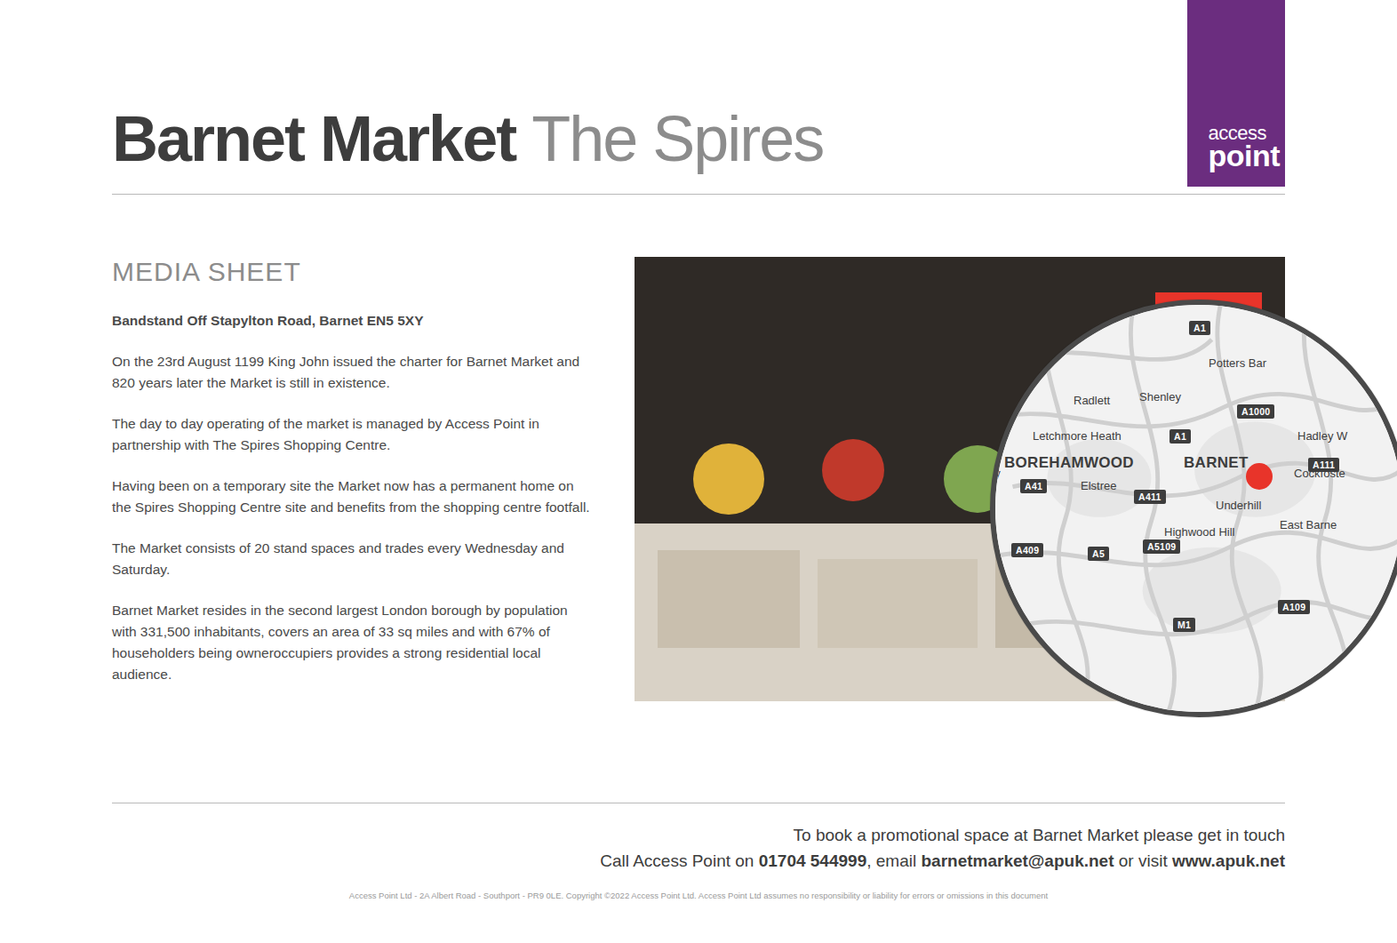access point
Barnet Market The Spires
Media Sheet
Bandstand Off Stapylton Road, Barnet EN5 5XY
On the 23rd August 1199 King John issued the charter for Barnet Market and 820 years later the Market is still in existence.
The day to day operating of the market is managed by Access Point in partnership with The Spires Shopping Centre.
Having been on a temporary site the Market now has a permanent home on the Spires Shopping Centre site and benefits from the shopping centre footfall.
The Market consists of 20 stand spaces and trades every Wednesday and Saturday.
Barnet Market resides in the second largest London borough by population with 331,500 inhabitants, covers an area of 33 sq miles and with 67% of householders being owneroccupiers provides a strong residential local audience.
A1 Potters Bar Radlett Shenley A1000 Letchmore Heath A1 Hadley W A111 BOREHAMWOOD BARNET Cockfoste ey A41 Elstree A411 Underhill East Barne Highwood Hill A409 A5 A5109 A109 M1
To book a promotional space at Barnet Market please get in touch
Call Access Point on 01704 544999, email barnetmarket@apuk.net or visit www.apuk.net
Access Point Ltd - 2A Albert Road - Southport - PR9 0LE. Copyright ©2022 Access Point Ltd. Access Point Ltd assumes no responsibility or liability for errors or omissions in this document